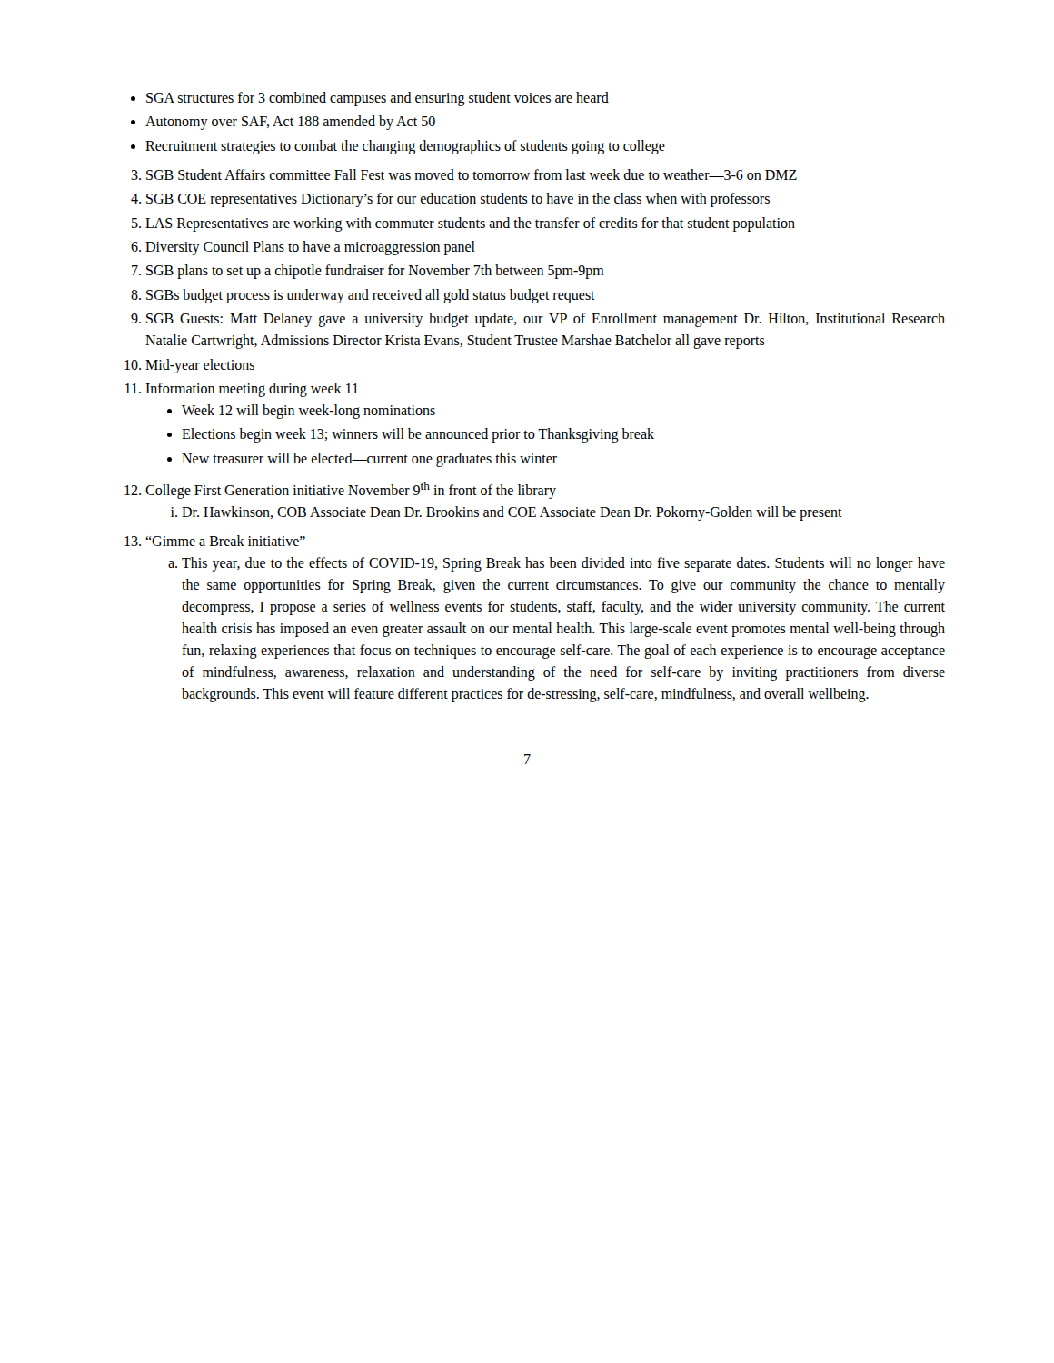SGA structures for 3 combined campuses and ensuring student voices are heard
Autonomy over SAF, Act 188 amended by Act 50
Recruitment strategies to combat the changing demographics of students going to college
SGB Student Affairs committee Fall Fest was moved to tomorrow from last week due to weather—3-6 on DMZ
SGB COE representatives Dictionary’s for our education students to have in the class when with professors
LAS Representatives are working with commuter students and the transfer of credits for that student population
Diversity Council Plans to have a microaggression panel
SGB plans to set up a chipotle fundraiser for November 7th between 5pm-9pm
SGBs budget process is underway and received all gold status budget request
SGB Guests: Matt Delaney gave a university budget update, our VP of Enrollment management Dr. Hilton, Institutional Research Natalie Cartwright, Admissions Director Krista Evans, Student Trustee Marshae Batchelor all gave reports
Mid-year elections
Information meeting during week 11
Week 12 will begin week-long nominations
Elections begin week 13; winners will be announced prior to Thanksgiving break
New treasurer will be elected—current one graduates this winter
College First Generation initiative November 9th in front of the library
Dr. Hawkinson, COB Associate Dean Dr. Brookins and COE Associate Dean Dr. Pokorny-Golden will be present
“Gimme a Break initiative”
This year, due to the effects of COVID-19, Spring Break has been divided into five separate dates. Students will no longer have the same opportunities for Spring Break, given the current circumstances. To give our community the chance to mentally decompress, I propose a series of wellness events for students, staff, faculty, and the wider university community. The current health crisis has imposed an even greater assault on our mental health. This large-scale event promotes mental well-being through fun, relaxing experiences that focus on techniques to encourage self-care. The goal of each experience is to encourage acceptance of mindfulness, awareness, relaxation and understanding of the need for self-care by inviting practitioners from diverse backgrounds. This event will feature different practices for de-stressing, self-care, mindfulness, and overall wellbeing.
7